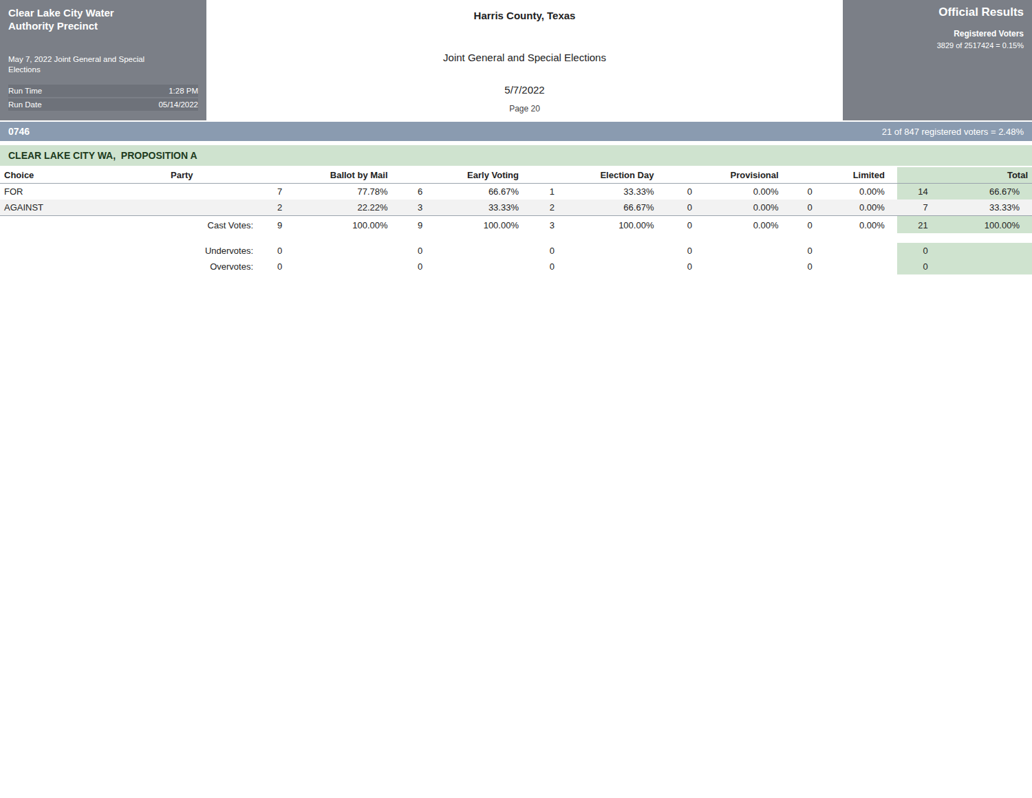Clear Lake City Water
Authority Precinct
Harris County, Texas
Official Results
Registered Voters
3829 of 2517424 = 0.15%
May 7, 2022 Joint General and Special
Elections
Run Time 1:28 PM
Run Date 05/14/2022
Joint General and Special Elections
5/7/2022
Page 20
0746
21 of 847 registered voters = 2.48%
CLEAR LAKE CITY WA, PROPOSITION A
| Choice | Party | Ballot by Mail | Early Voting | Election Day | Provisional | Limited | Total |
| --- | --- | --- | --- | --- | --- | --- | --- |
| FOR | | 7 | 77.78% | 6 | 66.67% | 1 | 33.33% | 0 | 0.00% | 0 | 0.00% | 14 | 66.67% |
| AGAINST | | 2 | 22.22% | 3 | 33.33% | 2 | 66.67% | 0 | 0.00% | 0 | 0.00% | 7 | 33.33% |
| | Cast Votes: | 9 | 100.00% | 9 | 100.00% | 3 | 100.00% | 0 | 0.00% | 0 | 0.00% | 21 | 100.00% |
| | Undervotes: | 0 | | 0 | | 0 | | 0 | | 0 | | 0 | |
| | Overvotes: | 0 | | 0 | | 0 | | 0 | | 0 | | 0 | |